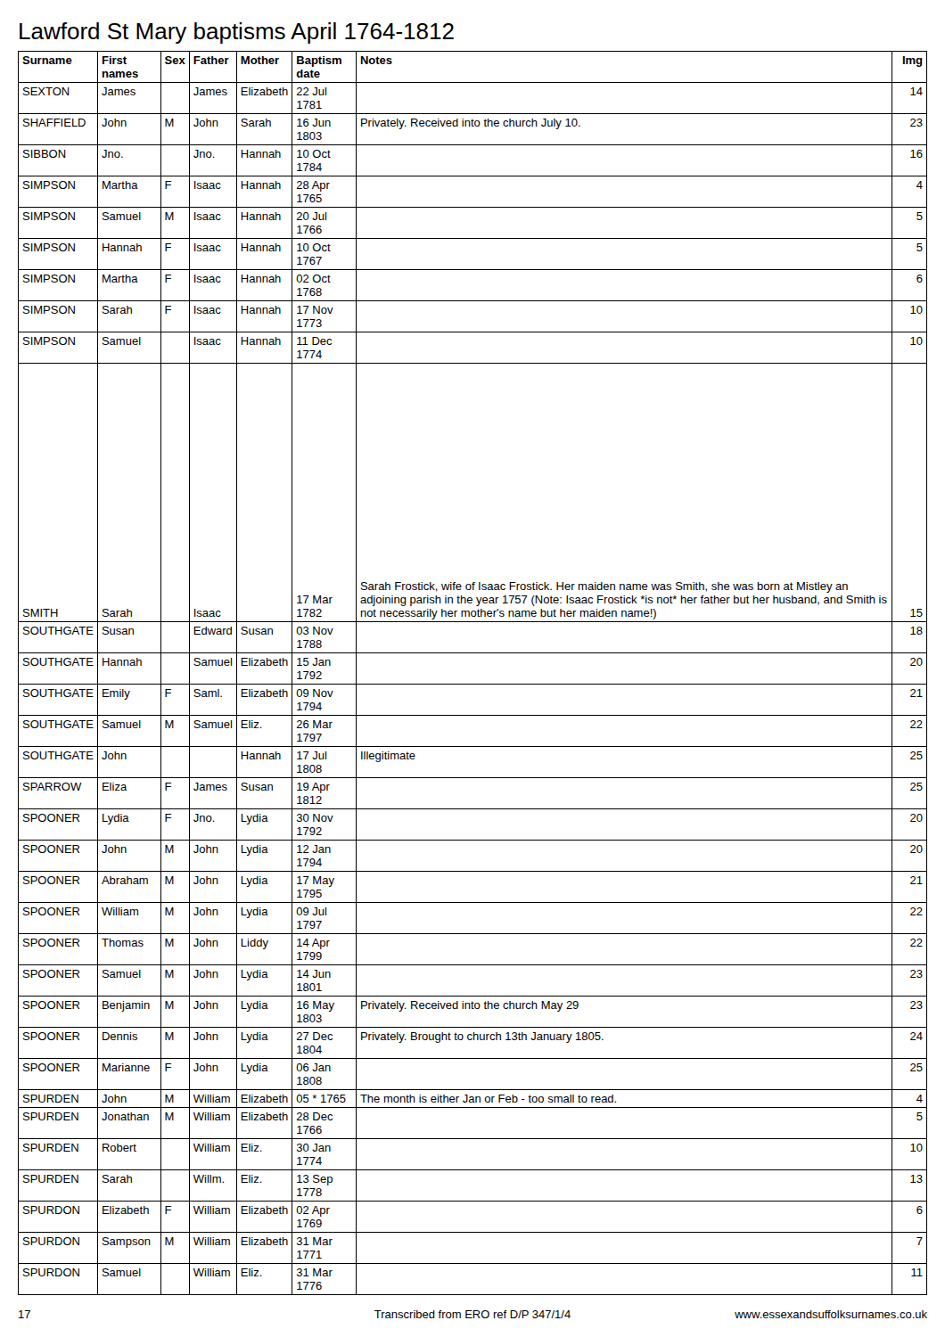Lawford St Mary baptisms April 1764-1812
| Surname | First names | Sex | Father | Mother | Baptism date | Notes | Img |
| --- | --- | --- | --- | --- | --- | --- | --- |
| SEXTON | James | | James | Elizabeth | 22 Jul 1781 | | 14 |
| SHAFFIELD | John | M | John | Sarah | 16 Jun 1803 | Privately. Received into the church July 10. | 23 |
| SIBBON | Jno. | | Jno. | Hannah | 10 Oct 1784 | | 16 |
| SIMPSON | Martha | F | Isaac | Hannah | 28 Apr 1765 | | 4 |
| SIMPSON | Samuel | M | Isaac | Hannah | 20 Jul 1766 | | 5 |
| SIMPSON | Hannah | F | Isaac | Hannah | 10 Oct 1767 | | 5 |
| SIMPSON | Martha | F | Isaac | Hannah | 02 Oct 1768 | | 6 |
| SIMPSON | Sarah | F | Isaac | Hannah | 17 Nov 1773 | | 10 |
| SIMPSON | Samuel | | Isaac | Hannah | 11 Dec 1774 | | 10 |
| SMITH | Sarah | | Isaac | | 17 Mar 1782 | Sarah Frostick, wife of Isaac Frostick. Her maiden name was Smith, she was born at Mistley an adjoining parish in the year 1757 (Note: Isaac Frostick *is not* her father but her husband, and Smith is not necessarily her mother's name but her maiden name!) | 15 |
| SOUTHGATE | Susan | | Edward | Susan | 03 Nov 1788 | | 18 |
| SOUTHGATE | Hannah | | Samuel | Elizabeth | 15 Jan 1792 | | 20 |
| SOUTHGATE | Emily | F | Saml. | Elizabeth | 09 Nov 1794 | | 21 |
| SOUTHGATE | Samuel | M | Samuel | Eliz. | 26 Mar 1797 | | 22 |
| SOUTHGATE | John | | | Hannah | 17 Jul 1808 | Illegitimate | 25 |
| SPARROW | Eliza | F | James | Susan | 19 Apr 1812 | | 25 |
| SPOONER | Lydia | F | Jno. | Lydia | 30 Nov 1792 | | 20 |
| SPOONER | John | M | John | Lydia | 12 Jan 1794 | | 20 |
| SPOONER | Abraham | M | John | Lydia | 17 May 1795 | | 21 |
| SPOONER | William | M | John | Lydia | 09 Jul 1797 | | 22 |
| SPOONER | Thomas | M | John | Liddy | 14 Apr 1799 | | 22 |
| SPOONER | Samuel | M | John | Lydia | 14 Jun 1801 | | 23 |
| SPOONER | Benjamin | M | John | Lydia | 16 May 1803 | Privately. Received into the church May 29 | 23 |
| SPOONER | Dennis | M | John | Lydia | 27 Dec 1804 | Privately. Brought to church 13th January 1805. | 24 |
| SPOONER | Marianne | F | John | Lydia | 06 Jan 1808 | | 25 |
| SPURDEN | John | M | William | Elizabeth | 05 * 1765 | The month is either Jan or Feb - too small to read. | 4 |
| SPURDEN | Jonathan | M | William | Elizabeth | 28 Dec 1766 | | 5 |
| SPURDEN | Robert | | William | Eliz. | 30 Jan 1774 | | 10 |
| SPURDEN | Sarah | | Willm. | Eliz. | 13 Sep 1778 | | 13 |
| SPURDON | Elizabeth | F | William | Elizabeth | 02 Apr 1769 | | 6 |
| SPURDON | Sampson | M | William | Elizabeth | 31 Mar 1771 | | 7 |
| SPURDON | Samuel | | William | Eliz. | 31 Mar 1776 | | 11 |
17
Transcribed from ERO ref D/P 347/1/4
www.essexandsuffolksurnames.co.uk